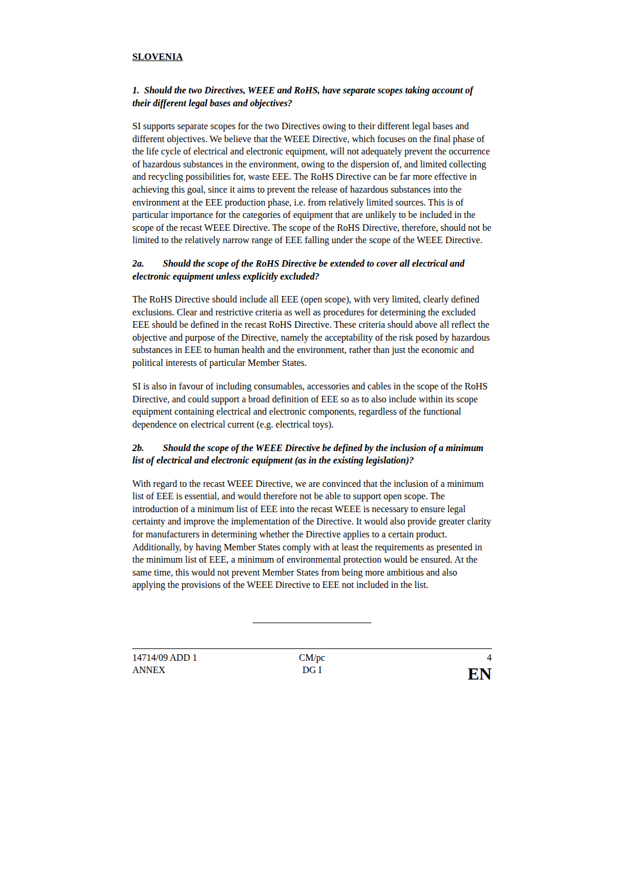SLOVENIA
1. Should the two Directives, WEEE and RoHS, have separate scopes taking account of their different legal bases and objectives?
SI supports separate scopes for the two Directives owing to their different legal bases and different objectives. We believe that the WEEE Directive, which focuses on the final phase of the life cycle of electrical and electronic equipment, will not adequately prevent the occurrence of hazardous substances in the environment, owing to the dispersion of, and limited collecting and recycling possibilities for, waste EEE. The RoHS Directive can be far more effective in achieving this goal, since it aims to prevent the release of hazardous substances into the environment at the EEE production phase, i.e. from relatively limited sources. This is of particular importance for the categories of equipment that are unlikely to be included in the scope of the recast WEEE Directive. The scope of the RoHS Directive, therefore, should not be limited to the relatively narrow range of EEE falling under the scope of the WEEE Directive.
2a.  Should the scope of the RoHS Directive be extended to cover all electrical and electronic equipment unless explicitly excluded?
The RoHS Directive should include all EEE (open scope), with very limited, clearly defined exclusions. Clear and restrictive criteria as well as procedures for determining the excluded EEE should be defined in the recast RoHS Directive. These criteria should above all reflect the objective and purpose of the Directive, namely the acceptability of the risk posed by hazardous substances in EEE to human health and the environment, rather than just the economic and political interests of particular Member States.
SI is also in favour of including consumables, accessories and cables in the scope of the RoHS Directive, and could support a broad definition of EEE so as to also include within its scope equipment containing electrical and electronic components, regardless of the functional dependence on electrical current (e.g. electrical toys).
2b.  Should the scope of the WEEE Directive be defined by the inclusion of a minimum list of electrical and electronic equipment (as in the existing legislation)?
With regard to the recast WEEE Directive, we are convinced that the inclusion of a minimum list of EEE is essential, and would therefore not be able to support open scope. The introduction of a minimum list of EEE into the recast WEEE is necessary to ensure legal certainty and improve the implementation of the Directive. It would also provide greater clarity for manufacturers in determining whether the Directive applies to a certain product. Additionally, by having Member States comply with at least the requirements as presented in the minimum list of EEE, a minimum of environmental protection would be ensured. At the same time, this would not prevent Member States from being more ambitious and also applying the provisions of the WEEE Directive to EEE not included in the list.
14714/09 ADD 1 ANNEX
CM/pc DG I
4 EN